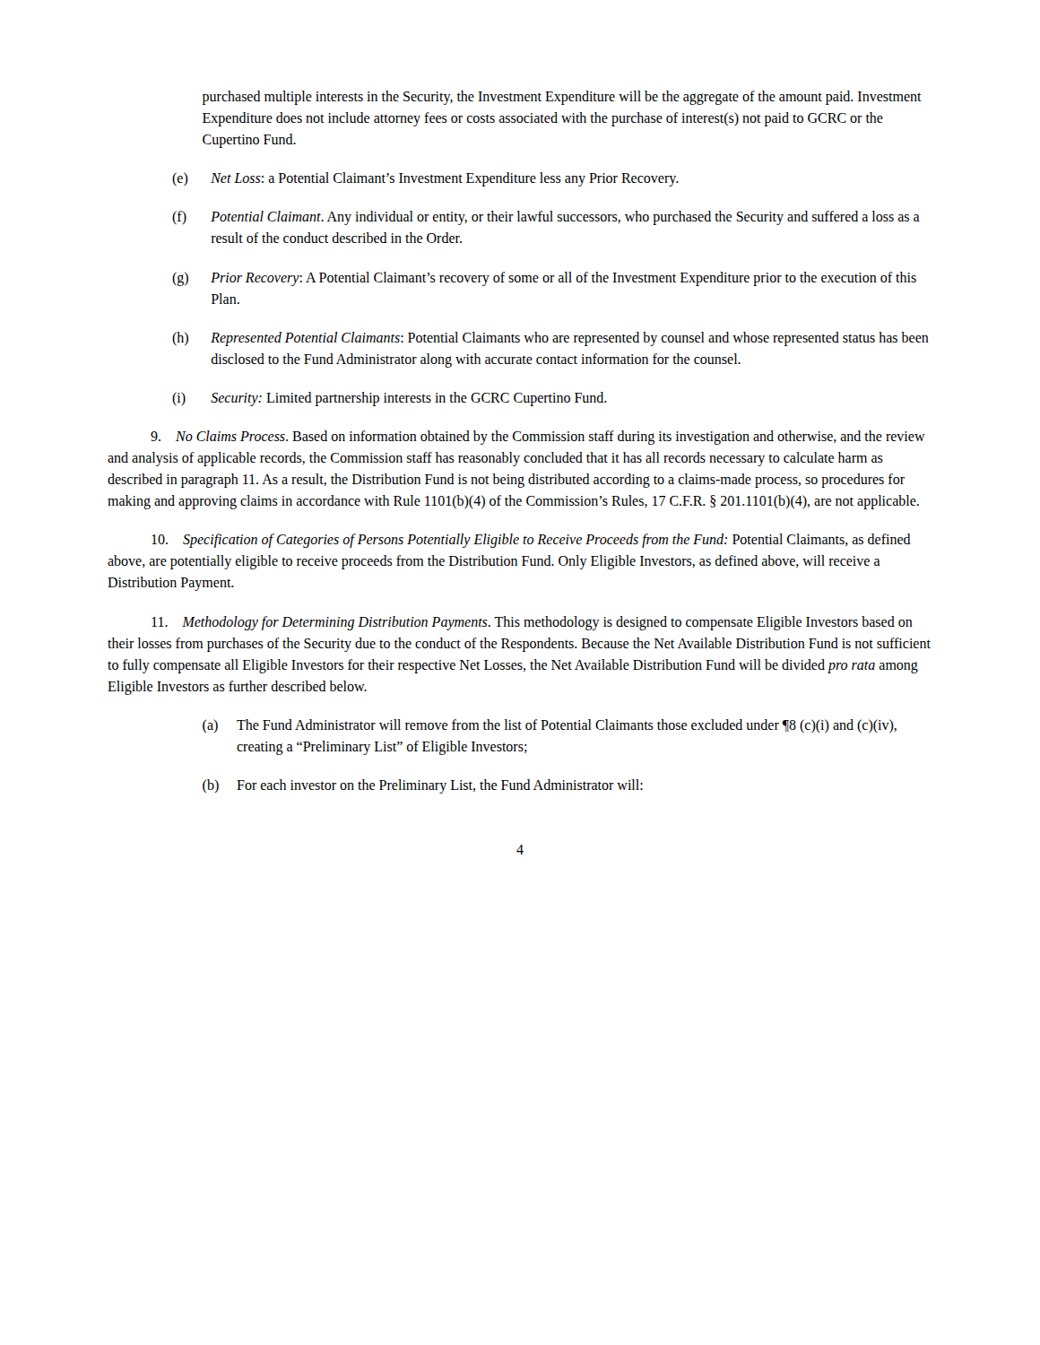purchased multiple interests in the Security, the Investment Expenditure will be the aggregate of the amount paid. Investment Expenditure does not include attorney fees or costs associated with the purchase of interest(s) not paid to GCRC or the Cupertino Fund.
(e)
Net Loss: a Potential Claimant’s Investment Expenditure less any Prior Recovery.
(f)
Potential Claimant. Any individual or entity, or their lawful successors, who purchased the Security and suffered a loss as a result of the conduct described in the Order.
(g)
Prior Recovery: A Potential Claimant’s recovery of some or all of the Investment Expenditure prior to the execution of this Plan.
(h)
Represented Potential Claimants: Potential Claimants who are represented by counsel and whose represented status has been disclosed to the Fund Administrator along with accurate contact information for the counsel.
(i)
Security: Limited partnership interests in the GCRC Cupertino Fund.
9. No Claims Process. Based on information obtained by the Commission staff during its investigation and otherwise, and the review and analysis of applicable records, the Commission staff has reasonably concluded that it has all records necessary to calculate harm as described in paragraph 11. As a result, the Distribution Fund is not being distributed according to a claims-made process, so procedures for making and approving claims in accordance with Rule 1101(b)(4) of the Commission’s Rules, 17 C.F.R. § 201.1101(b)(4), are not applicable.
10. Specification of Categories of Persons Potentially Eligible to Receive Proceeds from the Fund: Potential Claimants, as defined above, are potentially eligible to receive proceeds from the Distribution Fund. Only Eligible Investors, as defined above, will receive a Distribution Payment.
11. Methodology for Determining Distribution Payments. This methodology is designed to compensate Eligible Investors based on their losses from purchases of the Security due to the conduct of the Respondents. Because the Net Available Distribution Fund is not sufficient to fully compensate all Eligible Investors for their respective Net Losses, the Net Available Distribution Fund will be divided pro rata among Eligible Investors as further described below.
(a)
The Fund Administrator will remove from the list of Potential Claimants those excluded under ¶8 (c)(i) and (c)(iv), creating a “Preliminary List” of Eligible Investors;
(b)
For each investor on the Preliminary List, the Fund Administrator will:
4